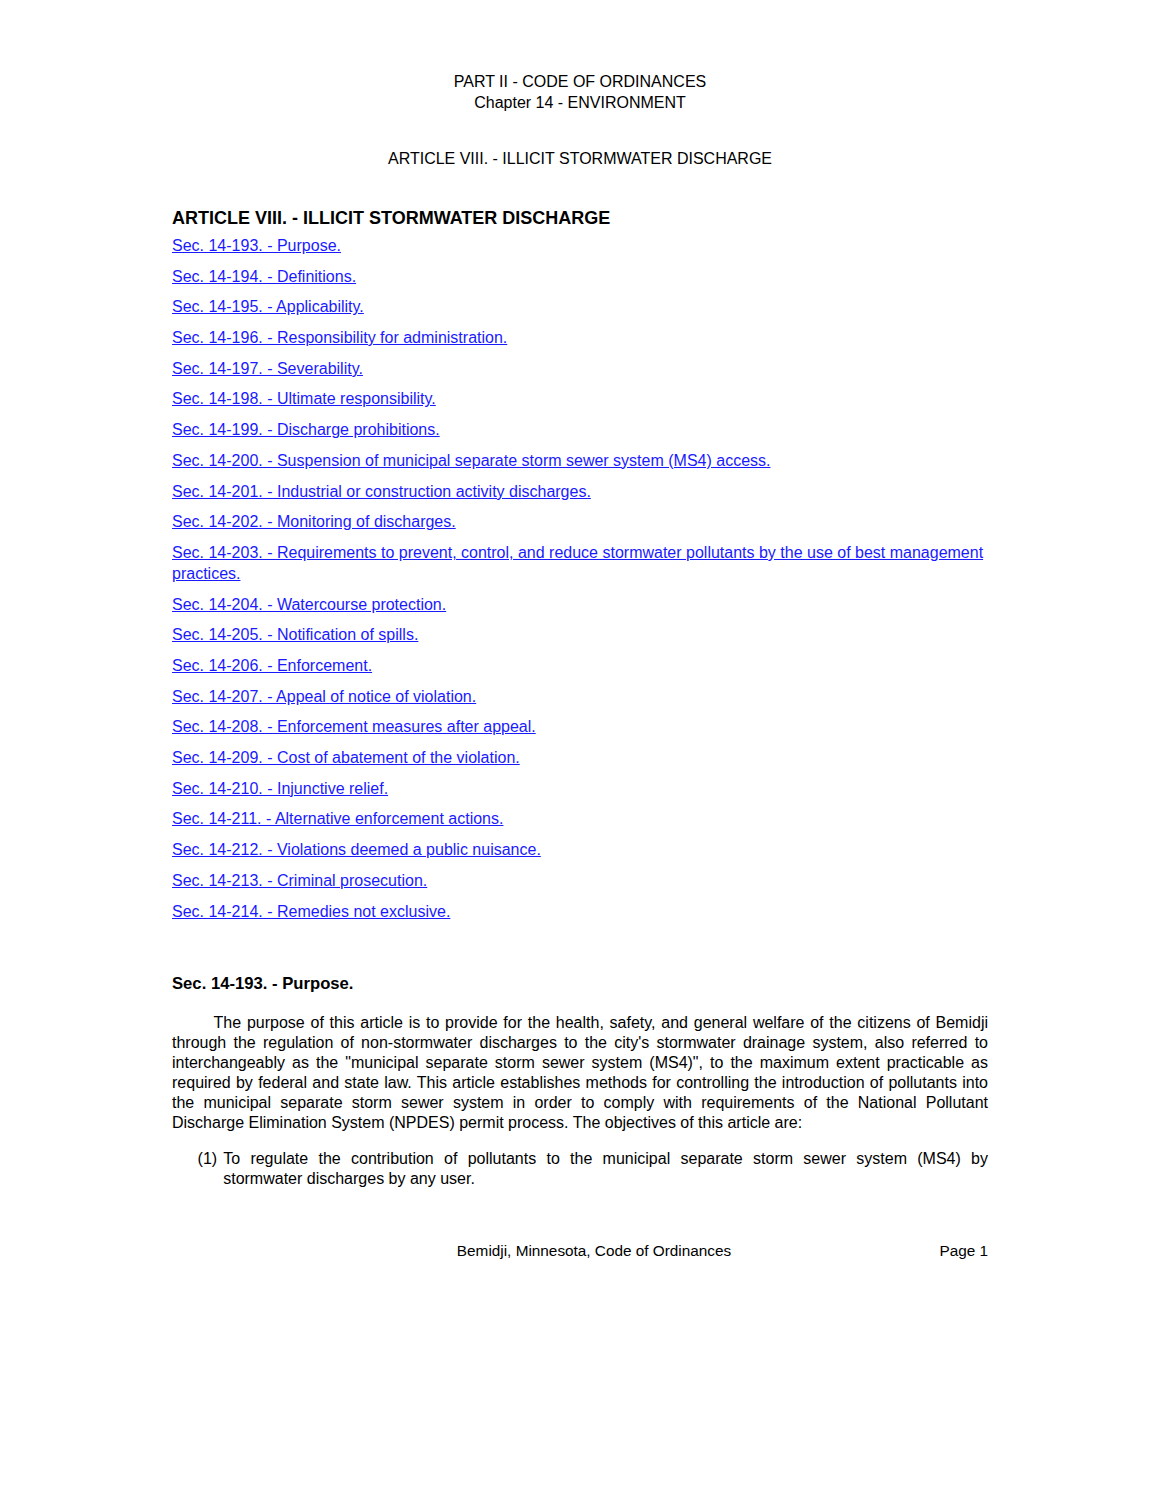PART II - CODE OF ORDINANCES
Chapter 14 - ENVIRONMENT
ARTICLE VIII. - ILLICIT STORMWATER DISCHARGE
ARTICLE VIII. - ILLICIT STORMWATER DISCHARGE
Sec. 14-193. - Purpose.
Sec. 14-194. - Definitions.
Sec. 14-195. - Applicability.
Sec. 14-196. - Responsibility for administration.
Sec. 14-197. - Severability.
Sec. 14-198. - Ultimate responsibility.
Sec. 14-199. - Discharge prohibitions.
Sec. 14-200. - Suspension of municipal separate storm sewer system (MS4) access.
Sec. 14-201. - Industrial or construction activity discharges.
Sec. 14-202. - Monitoring of discharges.
Sec. 14-203. - Requirements to prevent, control, and reduce stormwater pollutants by the use of best management practices.
Sec. 14-204. - Watercourse protection.
Sec. 14-205. - Notification of spills.
Sec. 14-206. - Enforcement.
Sec. 14-207. - Appeal of notice of violation.
Sec. 14-208. - Enforcement measures after appeal.
Sec. 14-209. - Cost of abatement of the violation.
Sec. 14-210. - Injunctive relief.
Sec. 14-211. - Alternative enforcement actions.
Sec. 14-212. - Violations deemed a public nuisance.
Sec. 14-213. - Criminal prosecution.
Sec. 14-214. - Remedies not exclusive.
Sec. 14-193. - Purpose.
The purpose of this article is to provide for the health, safety, and general welfare of the citizens of Bemidji through the regulation of non-stormwater discharges to the city's stormwater drainage system, also referred to interchangeably as the "municipal separate storm sewer system (MS4)", to the maximum extent practicable as required by federal and state law. This article establishes methods for controlling the introduction of pollutants into the municipal separate storm sewer system in order to comply with requirements of the National Pollutant Discharge Elimination System (NPDES) permit process. The objectives of this article are:
(1) To regulate the contribution of pollutants to the municipal separate storm sewer system (MS4) by stormwater discharges by any user.
Bemidji, Minnesota, Code of Ordinances Page 1